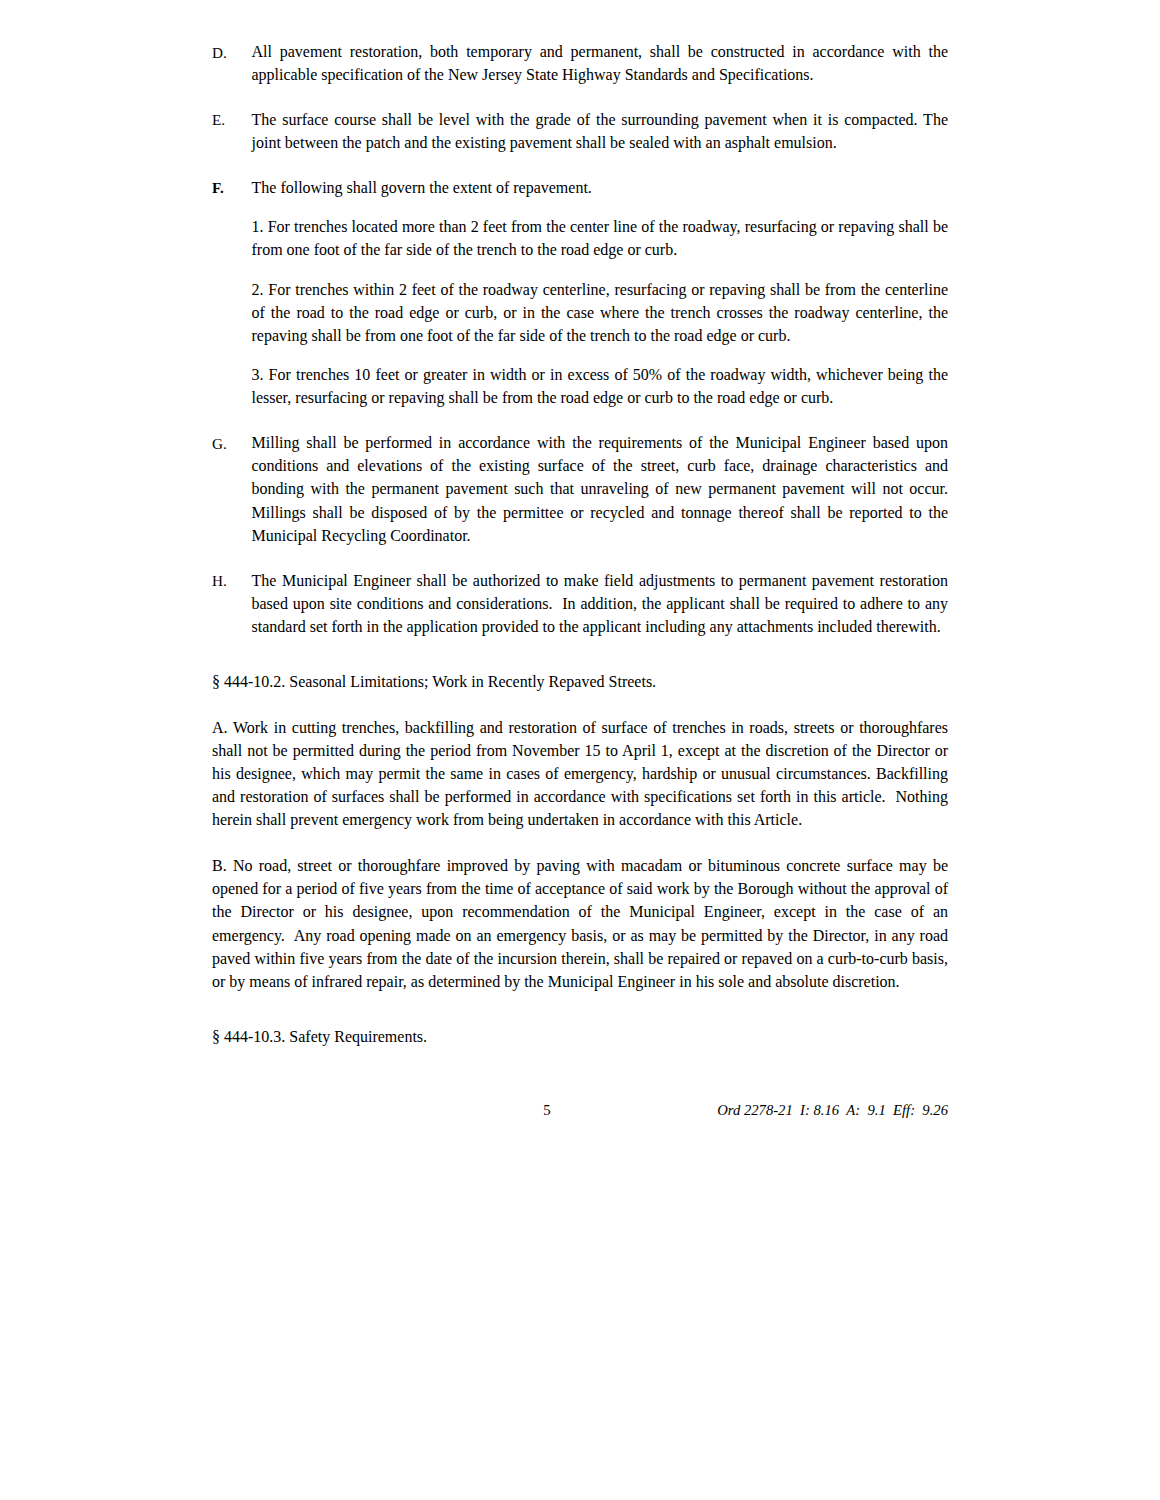D.
All pavement restoration, both temporary and permanent, shall be constructed in accordance with the applicable specification of the New Jersey State Highway Standards and Specifications.
E.
The surface course shall be level with the grade of the surrounding pavement when it is compacted. The joint between the patch and the existing pavement shall be sealed with an asphalt emulsion.
F.
The following shall govern the extent of repavement.
1. For trenches located more than 2 feet from the center line of the roadway, resurfacing or repaving shall be from one foot of the far side of the trench to the road edge or curb.
2. For trenches within 2 feet of the roadway centerline, resurfacing or repaving shall be from the centerline of the road to the road edge or curb, or in the case where the trench crosses the roadway centerline, the repaving shall be from one foot of the far side of the trench to the road edge or curb.
3. For trenches 10 feet or greater in width or in excess of 50% of the roadway width, whichever being the lesser, resurfacing or repaving shall be from the road edge or curb to the road edge or curb.
G.
Milling shall be performed in accordance with the requirements of the Municipal Engineer based upon conditions and elevations of the existing surface of the street, curb face, drainage characteristics and bonding with the permanent pavement such that unraveling of new permanent pavement will not occur. Millings shall be disposed of by the permittee or recycled and tonnage thereof shall be reported to the Municipal Recycling Coordinator.
H.
The Municipal Engineer shall be authorized to make field adjustments to permanent pavement restoration based upon site conditions and considerations. In addition, the applicant shall be required to adhere to any standard set forth in the application provided to the applicant including any attachments included therewith.
§ 444-10.2. Seasonal Limitations; Work in Recently Repaved Streets.
A. Work in cutting trenches, backfilling and restoration of surface of trenches in roads, streets or thoroughfares shall not be permitted during the period from November 15 to April 1, except at the discretion of the Director or his designee, which may permit the same in cases of emergency, hardship or unusual circumstances. Backfilling and restoration of surfaces shall be performed in accordance with specifications set forth in this article. Nothing herein shall prevent emergency work from being undertaken in accordance with this Article.
B. No road, street or thoroughfare improved by paving with macadam or bituminous concrete surface may be opened for a period of five years from the time of acceptance of said work by the Borough without the approval of the Director or his designee, upon recommendation of the Municipal Engineer, except in the case of an emergency. Any road opening made on an emergency basis, or as may be permitted by the Director, in any road paved within five years from the date of the incursion therein, shall be repaired or repaved on a curb-to-curb basis, or by means of infrared repair, as determined by the Municipal Engineer in his sole and absolute discretion.
§ 444-10.3. Safety Requirements.
5 Ord 2278-21 I: 8.16 A: 9.1 Eff: 9.26